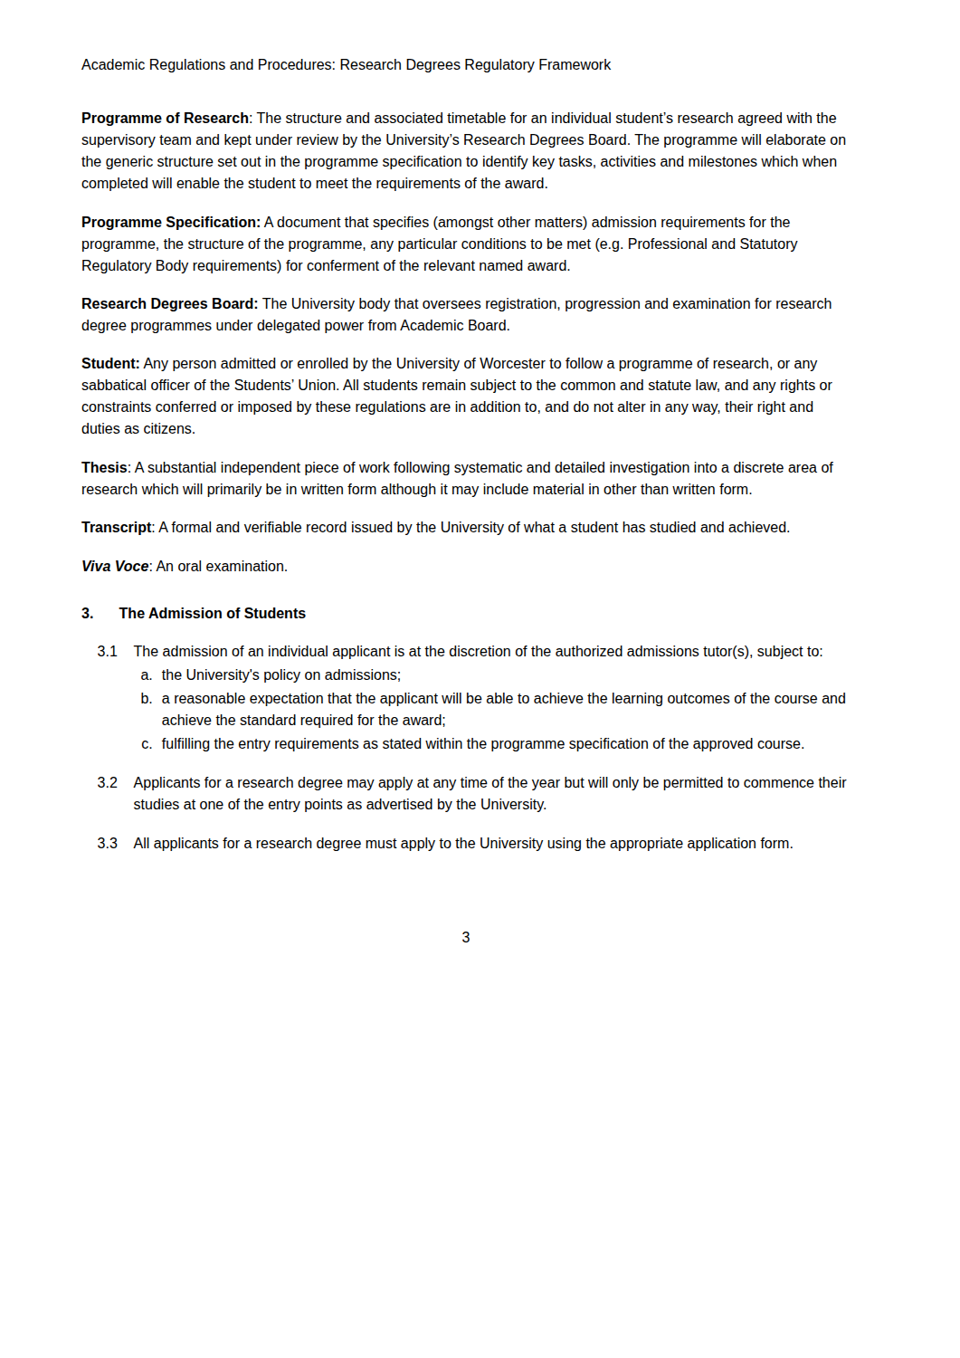Academic Regulations and Procedures: Research Degrees Regulatory Framework
Programme of Research: The structure and associated timetable for an individual student’s research agreed with the supervisory team and kept under review by the University’s Research Degrees Board. The programme will elaborate on the generic structure set out in the programme specification to identify key tasks, activities and milestones which when completed will enable the student to meet the requirements of the award.
Programme Specification: A document that specifies (amongst other matters) admission requirements for the programme, the structure of the programme, any particular conditions to be met (e.g. Professional and Statutory Regulatory Body requirements) for conferment of the relevant named award.
Research Degrees Board: The University body that oversees registration, progression and examination for research degree programmes under delegated power from Academic Board.
Student: Any person admitted or enrolled by the University of Worcester to follow a programme of research, or any sabbatical officer of the Students’ Union. All students remain subject to the common and statute law, and any rights or constraints conferred or imposed by these regulations are in addition to, and do not alter in any way, their right and duties as citizens.
Thesis: A substantial independent piece of work following systematic and detailed investigation into a discrete area of research which will primarily be in written form although it may include material in other than written form.
Transcript: A formal and verifiable record issued by the University of what a student has studied and achieved.
Viva Voce: An oral examination.
3. The Admission of Students
3.1
The admission of an individual applicant is at the discretion of the authorized admissions tutor(s), subject to:
the University's policy on admissions;
a reasonable expectation that the applicant will be able to achieve the learning outcomes of the course and achieve the standard required for the award;
fulfilling the entry requirements as stated within the programme specification of the approved course.
3.2
Applicants for a research degree may apply at any time of the year but will only be permitted to commence their studies at one of the entry points as advertised by the University.
3.3
All applicants for a research degree must apply to the University using the appropriate application form.
3